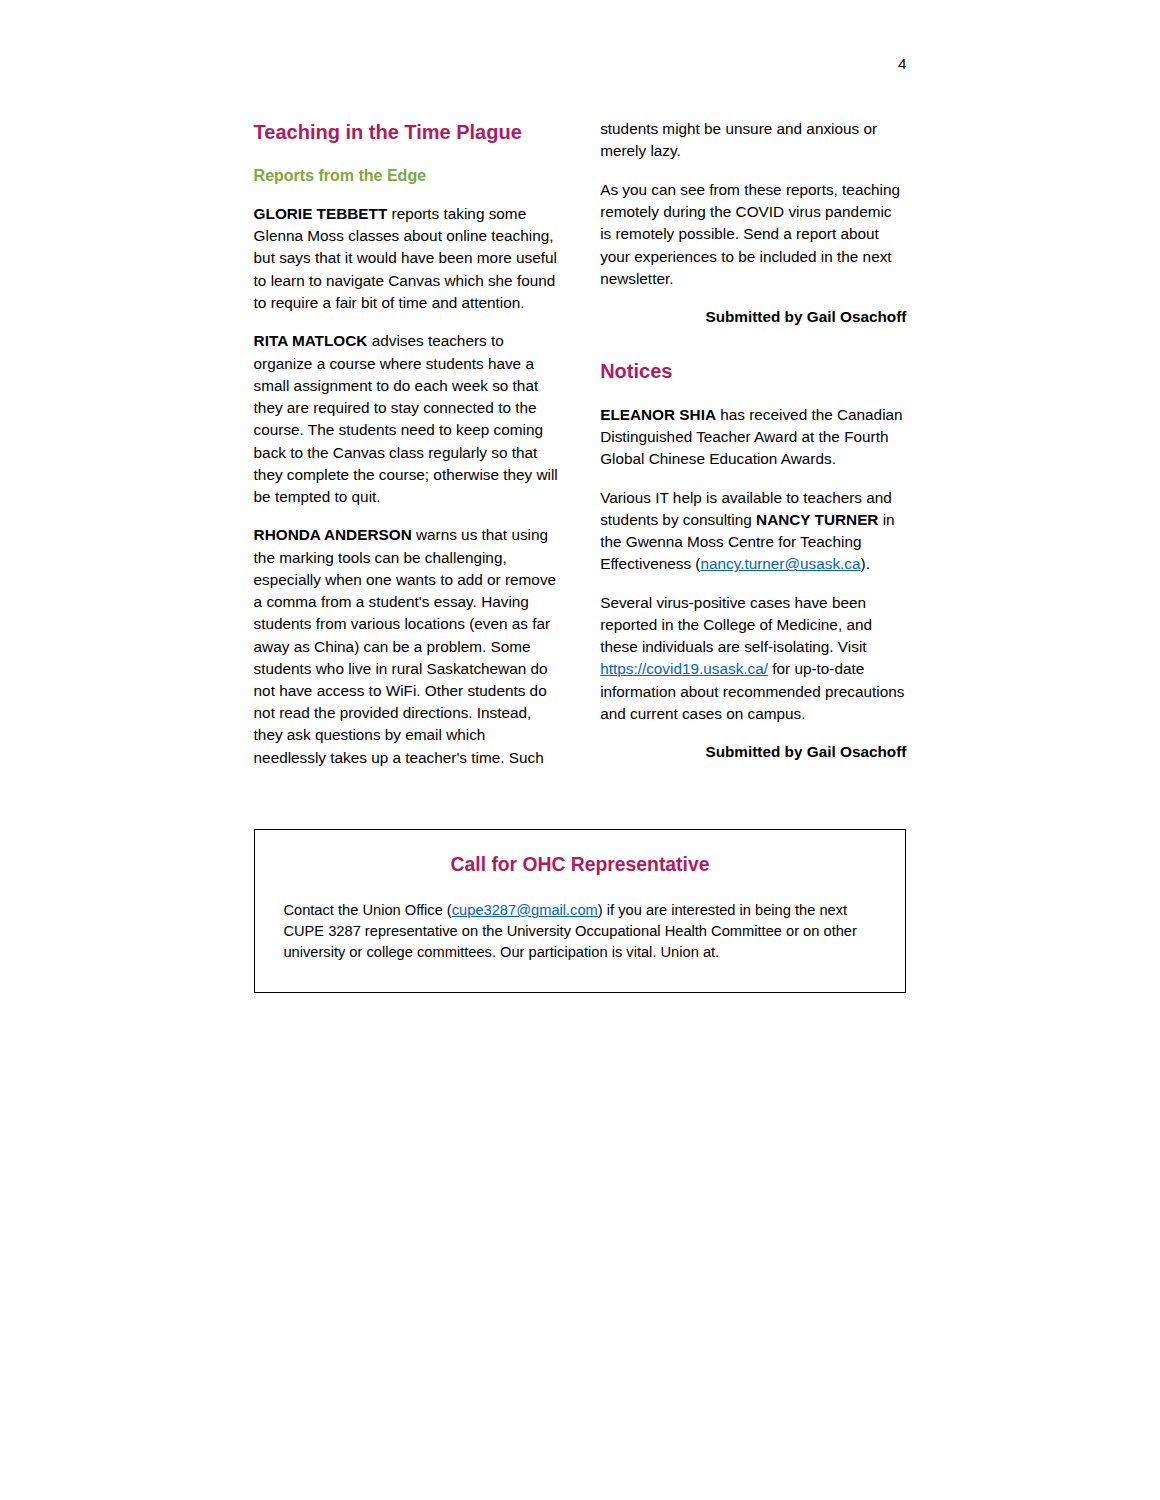4
Teaching in the Time Plague
Reports from the Edge
GLORIE TEBBETT reports taking some Glenna Moss classes about online teaching, but says that it would have been more useful to learn to navigate Canvas which she found to require a fair bit of time and attention.
RITA MATLOCK advises teachers to organize a course where students have a small assignment to do each week so that they are required to stay connected to the course. The students need to keep coming back to the Canvas class regularly so that they complete the course; otherwise they will be tempted to quit.
RHONDA ANDERSON warns us that using the marking tools can be challenging, especially when one wants to add or remove a comma from a student's essay. Having students from various locations (even as far away as China) can be a problem. Some students who live in rural Saskatchewan do not have access to WiFi. Other students do not read the provided directions. Instead, they ask questions by email which needlessly takes up a teacher's time. Such students might be unsure and anxious or merely lazy.
As you can see from these reports, teaching remotely during the COVID virus pandemic is remotely possible. Send a report about your experiences to be included in the next newsletter.
Submitted by Gail Osachoff
Notices
ELEANOR SHIA has received the Canadian Distinguished Teacher Award at the Fourth Global Chinese Education Awards.
Various IT help is available to teachers and students by consulting NANCY TURNER in the Gwenna Moss Centre for Teaching Effectiveness (nancy.turner@usask.ca).
Several virus-positive cases have been reported in the College of Medicine, and these individuals are self-isolating. Visit https://covid19.usask.ca/ for up-to-date information about recommended precautions and current cases on campus.
Submitted by Gail Osachoff
Call for OHC Representative
Contact the Union Office (cupe3287@gmail.com) if you are interested in being the next CUPE 3287 representative on the University Occupational Health Committee or on other university or college committees. Our participation is vital. Union at.